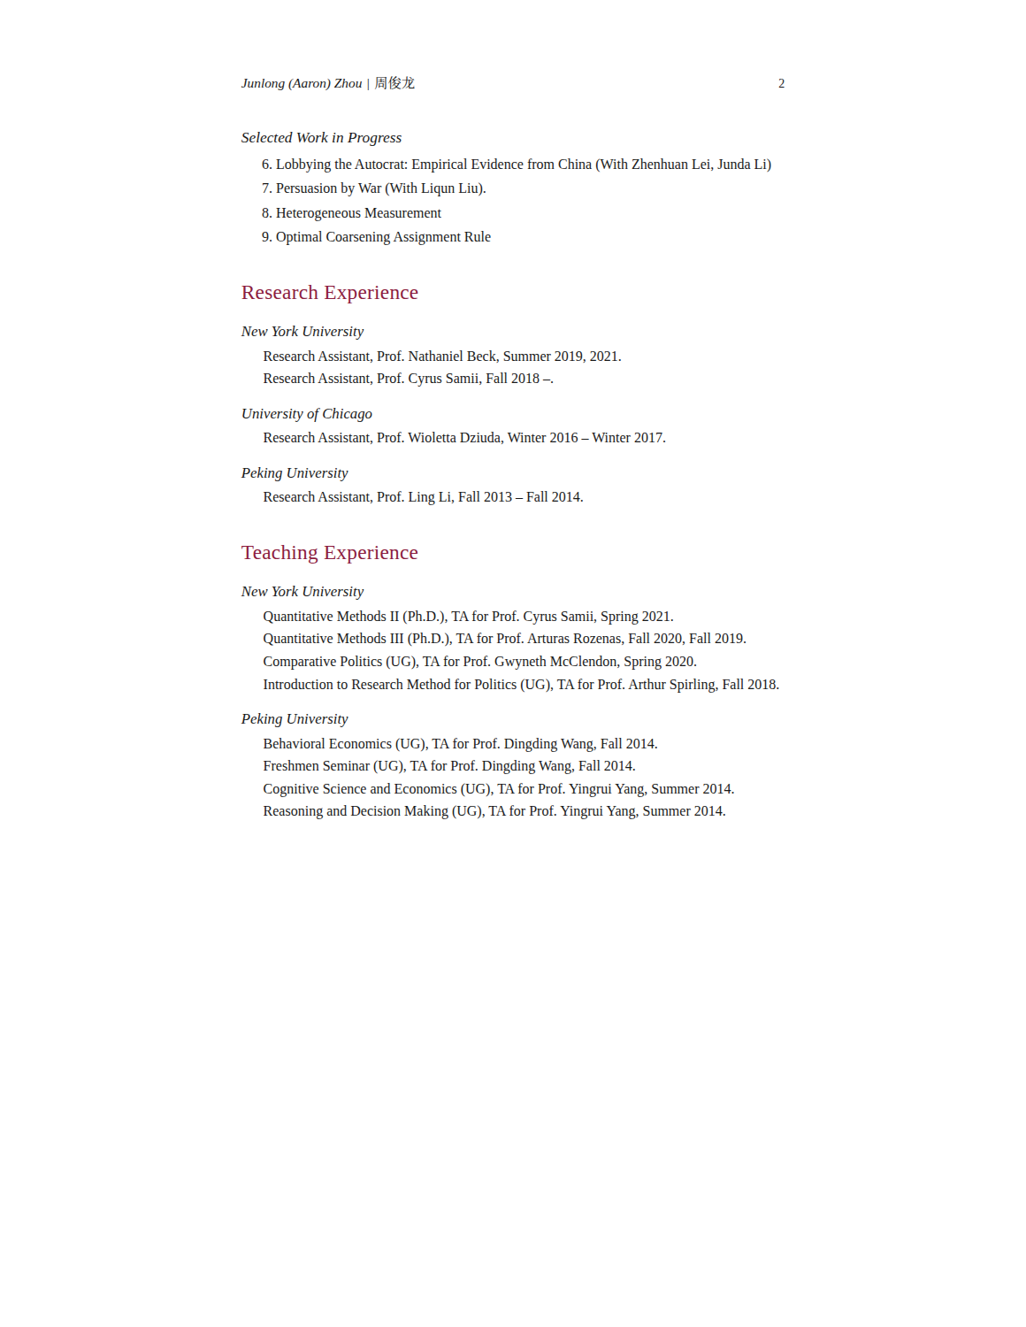Junlong (Aaron) Zhou|周俊龙
2
Selected Work in Progress
Lobbying the Autocrat: Empirical Evidence from China (With Zhenhuan Lei, Junda Li)
Persuasion by War (With Liqun Liu).
Heterogeneous Measurement
Optimal Coarsening Assignment Rule
Research Experience
New York University
Research Assistant, Prof. Nathaniel Beck, Summer 2019, 2021.
Research Assistant, Prof. Cyrus Samii, Fall 2018 –.
University of Chicago
Research Assistant, Prof. Wioletta Dziuda, Winter 2016 – Winter 2017.
Peking University
Research Assistant, Prof. Ling Li, Fall 2013 – Fall 2014.
Teaching Experience
New York University
Quantitative Methods II (Ph.D.), TA for Prof. Cyrus Samii, Spring 2021.
Quantitative Methods III (Ph.D.), TA for Prof. Arturas Rozenas, Fall 2020, Fall 2019.
Comparative Politics (UG), TA for Prof. Gwyneth McClendon, Spring 2020.
Introduction to Research Method for Politics (UG), TA for Prof. Arthur Spirling, Fall 2018.
Peking University
Behavioral Economics (UG), TA for Prof. Dingding Wang, Fall 2014.
Freshmen Seminar (UG), TA for Prof. Dingding Wang, Fall 2014.
Cognitive Science and Economics (UG), TA for Prof. Yingrui Yang, Summer 2014.
Reasoning and Decision Making (UG), TA for Prof. Yingrui Yang, Summer 2014.